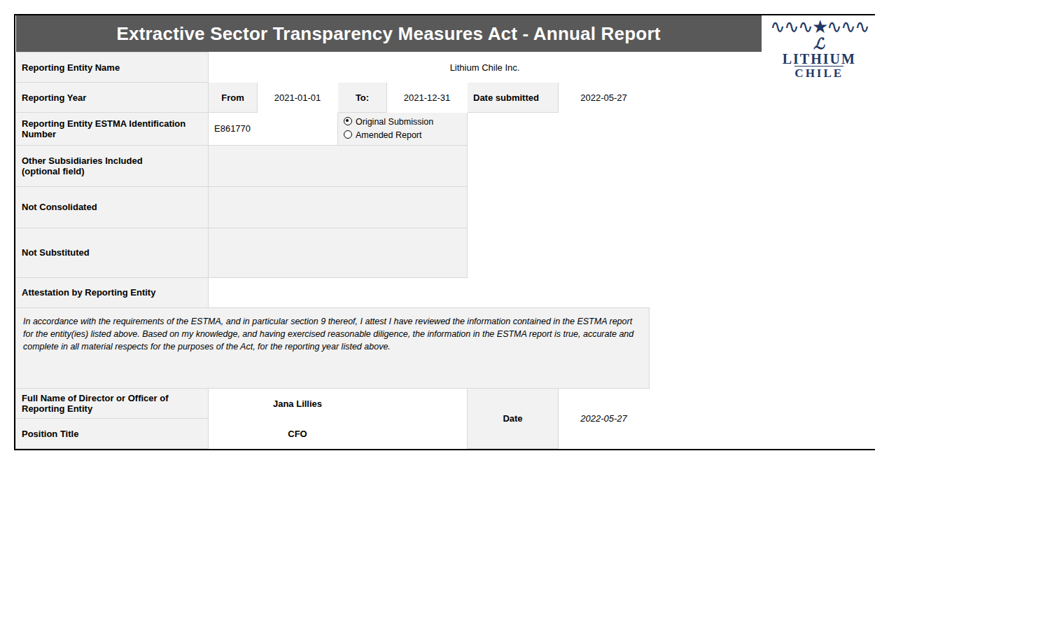| Extractive Sector Transparency Measures Act - Annual Report | ∿∿∿★∿∿∿ ℒ LITHIUM CHILE |
| Reporting Entity Name | Lithium Chile Inc. |
| Reporting Year | From | 2021-01-01 | To: | 2021-12-31 | Date submitted | 2022-05-27 | | |
| Reporting Entity ESTMA Identification Number | E861770 | Original Submission Amended Report | | | | |
| Other Subsidiaries Included (optional field) | | | | | |
| Not Consolidated | | | | | |
| Not Substituted | | | | | |
| Attestation by Reporting Entity | |
| In accordance with the requirements of the ESTMA, and in particular section 9 thereof, I attest I have reviewed the information contained in the ESTMA report for the entity(ies) listed above. Based on my knowledge, and having exercised reasonable diligence, the information in the ESTMA report is true, accurate and complete in all material respects for the purposes of the Act, for the reporting year listed above. | | |
| Full Name of Director or Officer of Reporting Entity | Jana Lillies | | Date | 2022-05-27 | | |
| Position Title | CFO | | | |